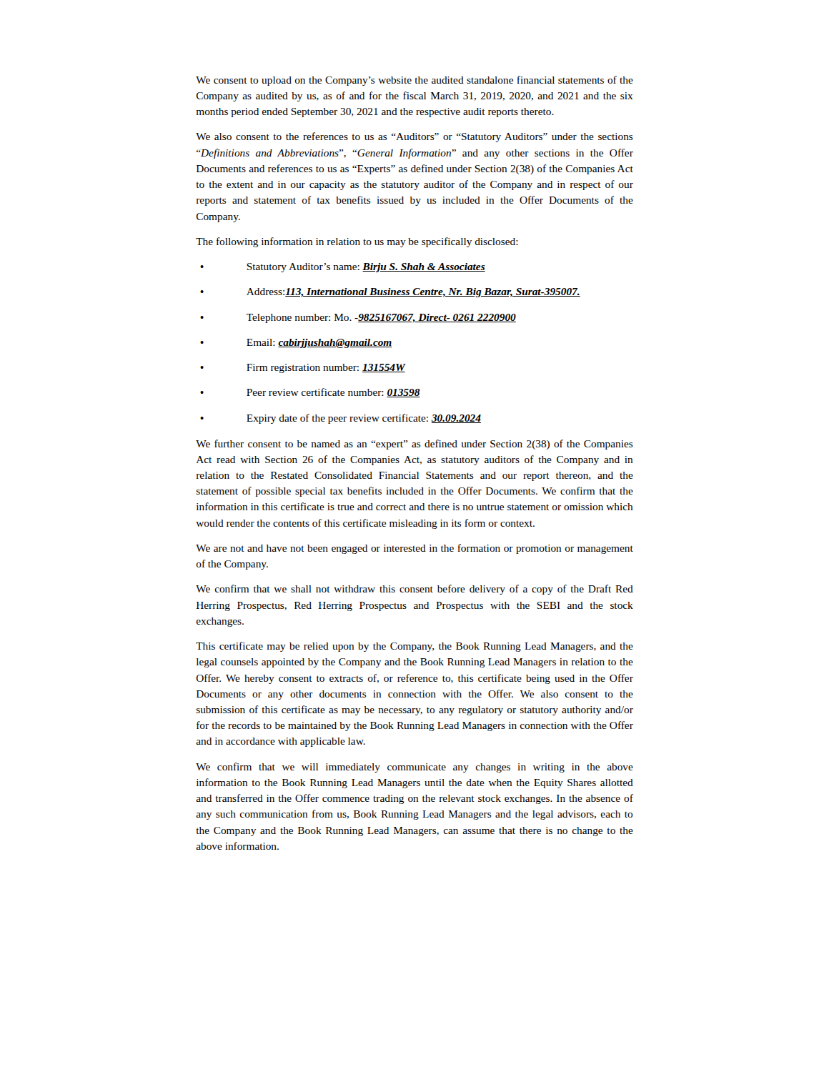We consent to upload on the Company’s website the audited standalone financial statements of the Company as audited by us, as of and for the fiscal March 31, 2019, 2020, and 2021 and the six months period ended September 30, 2021 and the respective audit reports thereto.
We also consent to the references to us as “Auditors” or “Statutory Auditors” under the sections “Definitions and Abbreviations”, “General Information” and any other sections in the Offer Documents and references to us as “Experts” as defined under Section 2(38) of the Companies Act to the extent and in our capacity as the statutory auditor of the Company and in respect of our reports and statement of tax benefits issued by us included in the Offer Documents of the Company.
The following information in relation to us may be specifically disclosed:
Statutory Auditor’s name: Birju S. Shah & Associates
Address:113, International Business Centre, Nr. Big Bazar, Surat-395007.
Telephone number: Mo. -9825167067, Direct- 0261 2220900
Email: cabirjjushah@gmail.com
Firm registration number: 131554W
Peer review certificate number: 013598
Expiry date of the peer review certificate: 30.09.2024
We further consent to be named as an “expert” as defined under Section 2(38) of the Companies Act read with Section 26 of the Companies Act, as statutory auditors of the Company and in relation to the Restated Consolidated Financial Statements and our report thereon, and the statement of possible special tax benefits included in the Offer Documents. We confirm that the information in this certificate is true and correct and there is no untrue statement or omission which would render the contents of this certificate misleading in its form or context.
We are not and have not been engaged or interested in the formation or promotion or management of the Company.
We confirm that we shall not withdraw this consent before delivery of a copy of the Draft Red Herring Prospectus, Red Herring Prospectus and Prospectus with the SEBI and the stock exchanges.
This certificate may be relied upon by the Company, the Book Running Lead Managers, and the legal counsels appointed by the Company and the Book Running Lead Managers in relation to the Offer. We hereby consent to extracts of, or reference to, this certificate being used in the Offer Documents or any other documents in connection with the Offer. We also consent to the submission of this certificate as may be necessary, to any regulatory or statutory authority and/or for the records to be maintained by the Book Running Lead Managers in connection with the Offer and in accordance with applicable law.
We confirm that we will immediately communicate any changes in writing in the above information to the Book Running Lead Managers until the date when the Equity Shares allotted and transferred in the Offer commence trading on the relevant stock exchanges. In the absence of any such communication from us, Book Running Lead Managers and the legal advisors, each to the Company and the Book Running Lead Managers, can assume that there is no change to the above information.